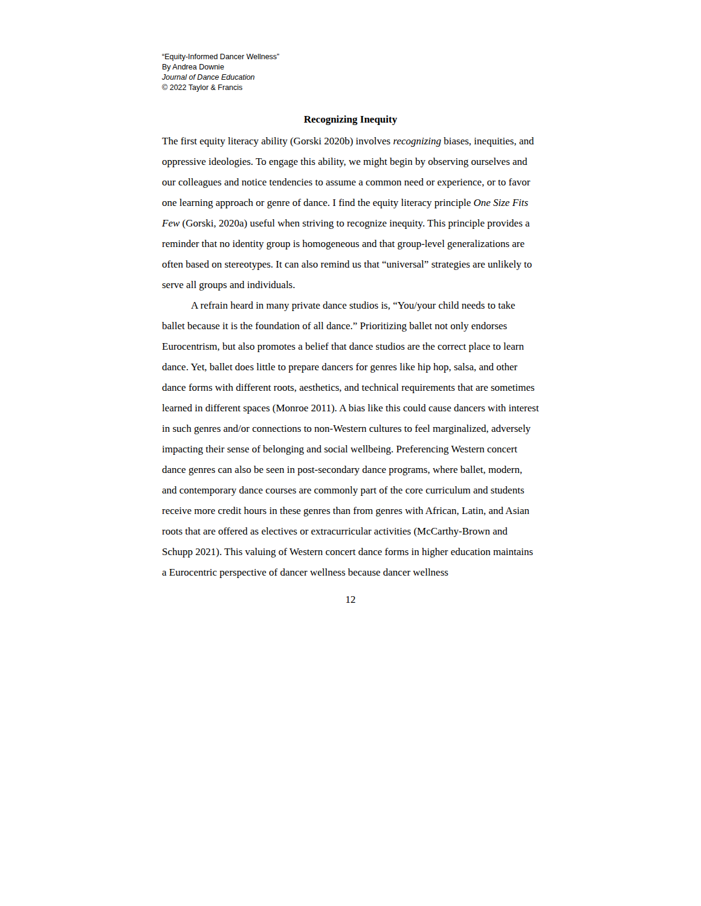“Equity-Informed Dancer Wellness”
By Andrea Downie
Journal of Dance Education
© 2022 Taylor & Francis
Recognizing Inequity
The first equity literacy ability (Gorski 2020b) involves recognizing biases, inequities, and oppressive ideologies. To engage this ability, we might begin by observing ourselves and our colleagues and notice tendencies to assume a common need or experience, or to favor one learning approach or genre of dance. I find the equity literacy principle One Size Fits Few (Gorski, 2020a) useful when striving to recognize inequity. This principle provides a reminder that no identity group is homogeneous and that group-level generalizations are often based on stereotypes. It can also remind us that “universal” strategies are unlikely to serve all groups and individuals.
A refrain heard in many private dance studios is, “You/your child needs to take ballet because it is the foundation of all dance.” Prioritizing ballet not only endorses Eurocentrism, but also promotes a belief that dance studios are the correct place to learn dance. Yet, ballet does little to prepare dancers for genres like hip hop, salsa, and other dance forms with different roots, aesthetics, and technical requirements that are sometimes learned in different spaces (Monroe 2011). A bias like this could cause dancers with interest in such genres and/or connections to non-Western cultures to feel marginalized, adversely impacting their sense of belonging and social wellbeing. Preferencing Western concert dance genres can also be seen in post-secondary dance programs, where ballet, modern, and contemporary dance courses are commonly part of the core curriculum and students receive more credit hours in these genres than from genres with African, Latin, and Asian roots that are offered as electives or extracurricular activities (McCarthy-Brown and Schupp 2021). This valuing of Western concert dance forms in higher education maintains a Eurocentric perspective of dancer wellness because dancer wellness
12